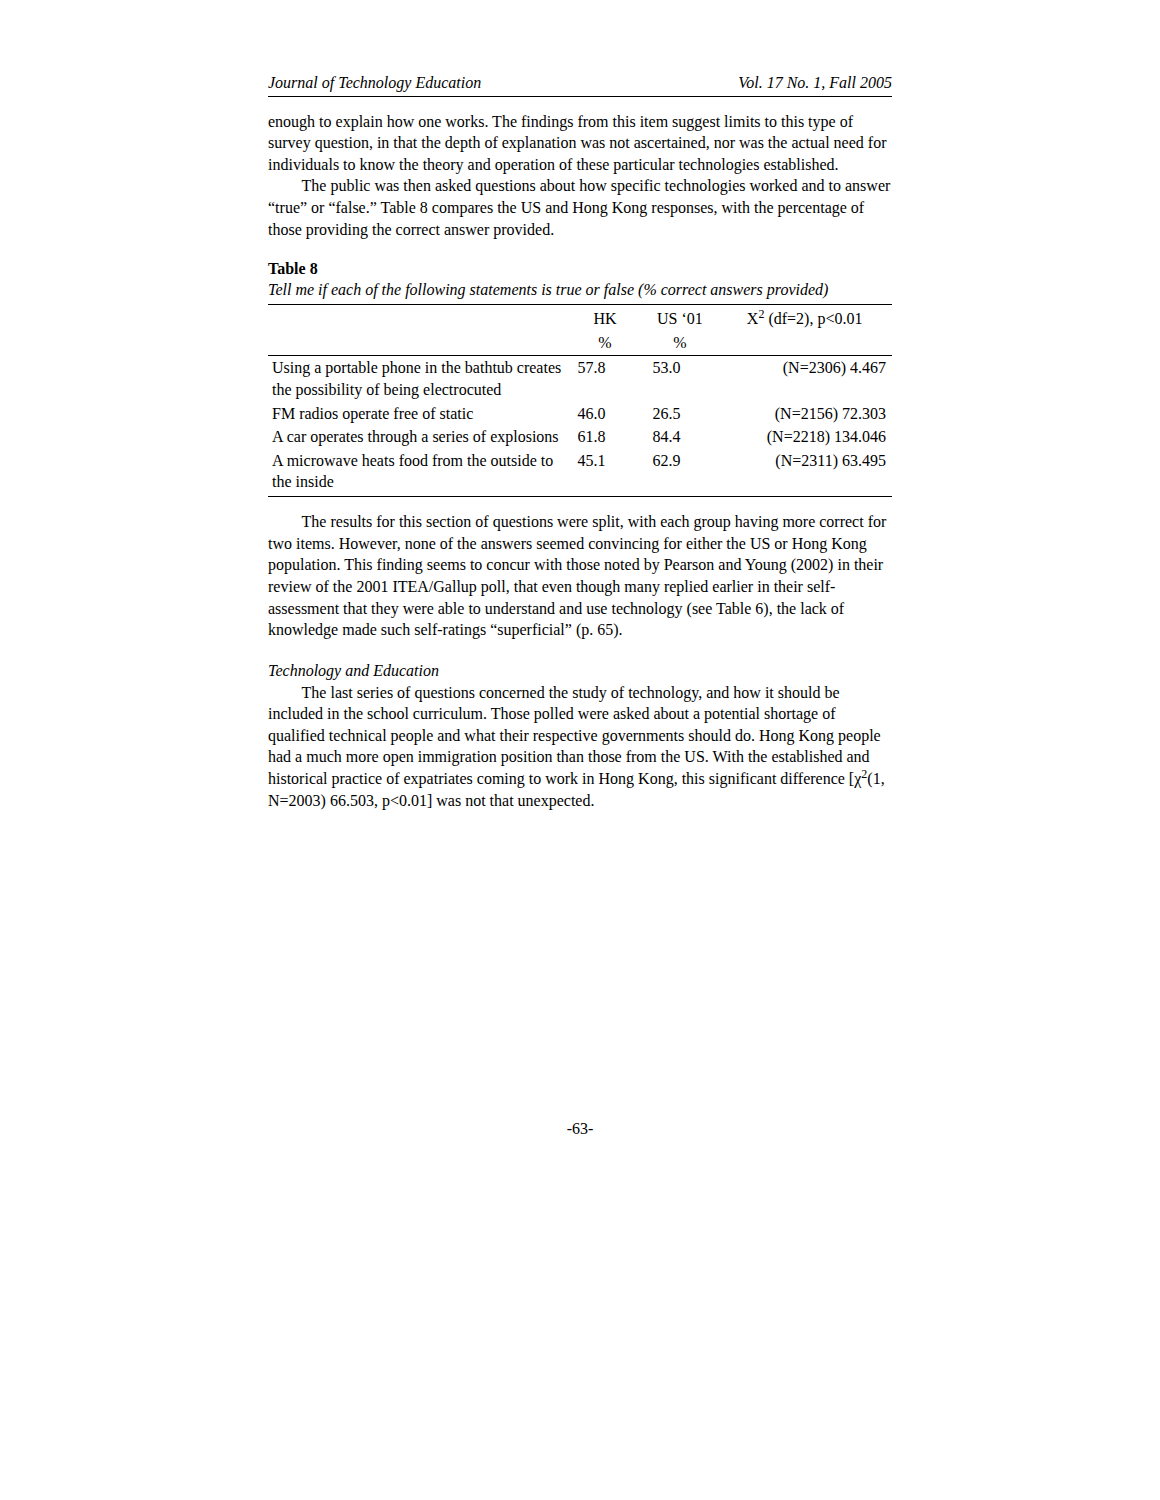Journal of Technology Education Vol. 17 No. 1, Fall 2005
enough to explain how one works. The findings from this item suggest limits to this type of survey question, in that the depth of explanation was not ascertained, nor was the actual need for individuals to know the theory and operation of these particular technologies established.
The public was then asked questions about how specific technologies worked and to answer “true” or “false.” Table 8 compares the US and Hong Kong responses, with the percentage of those providing the correct answer provided.
Table 8
Tell me if each of the following statements is true or false (% correct answers provided)
| | HK | US ‘01 | X 2 (df=2), p<0.01 |
| --- | --- | --- | --- |
| | % | % | |
| Using a portable phone in the bathtub creates the possibility of being electrocuted | 57.8 | 53.0 | (N=2306) 4.467 |
| FM radios operate free of static | 46.0 | 26.5 | (N=2156) 72.303 |
| A car operates through a series of explosions | 61.8 | 84.4 | (N=2218) 134.046 |
| A microwave heats food from the outside to the inside | 45.1 | 62.9 | (N=2311) 63.495 |
The results for this section of questions were split, with each group having more correct for two items. However, none of the answers seemed convincing for either the US or Hong Kong population. This finding seems to concur with those noted by Pearson and Young (2002) in their review of the 2001 ITEA/Gallup poll, that even though many replied earlier in their self-assessment that they were able to understand and use technology (see Table 6), the lack of knowledge made such self-ratings “superficial” (p. 65).
Technology and Education
The last series of questions concerned the study of technology, and how it should be included in the school curriculum. Those polled were asked about a potential shortage of qualified technical people and what their respective governments should do. Hong Kong people had a much more open immigration position than those from the US. With the established and historical practice of expatriates coming to work in Hong Kong, this significant difference [χ2(1, N=2003) 66.503, p<0.01] was not that unexpected.
-63-